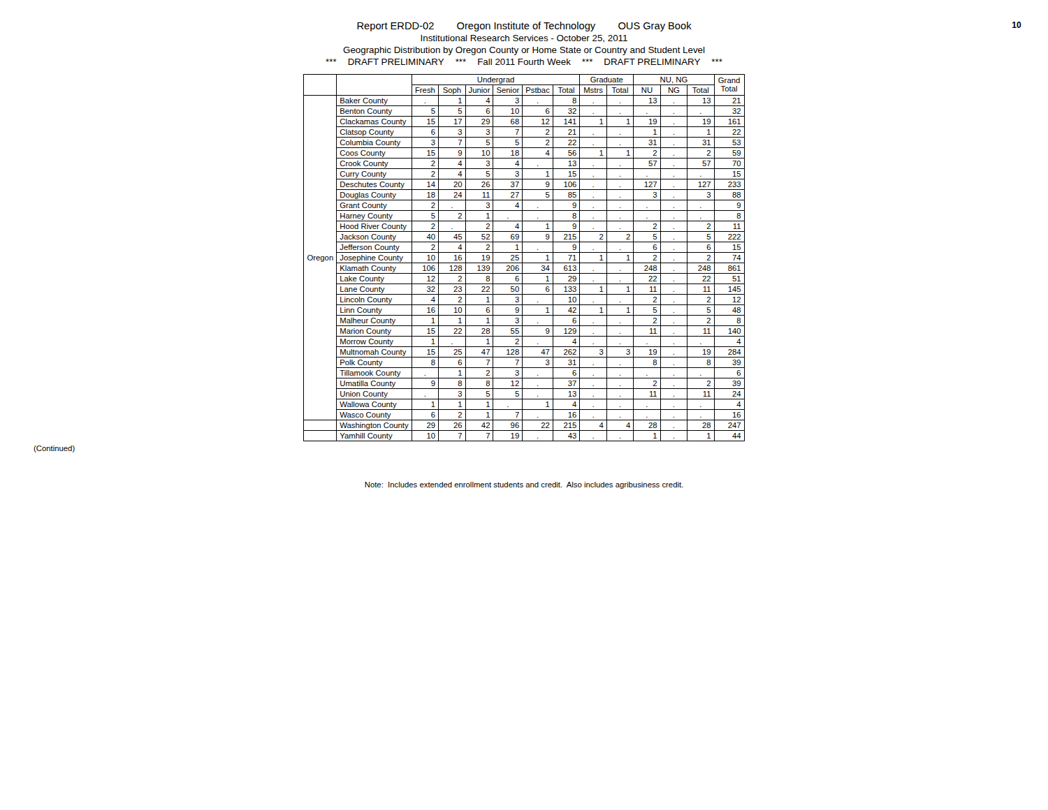10
Report ERDD-02 Oregon Institute of Technology OUS Gray Book
Institutional Research Services - October 25, 2011
Geographic Distribution by Oregon County or Home State or Country and Student Level
*** DRAFT PRELIMINARY *** Fall 2011 Fourth Week *** DRAFT PRELIMINARY ***
| | | Undergrad | Graduate | NU, NG | Grand Total |
| --- | --- | --- | --- | --- | --- |
| Fresh | Soph | Junior | Senior | Pstbac | Total | Mstrs | Total | NU | NG | Total |
| Oregon | Baker County | . | 1 | 4 | 3 | . | 8 | . | . | 13 | . | 13 | 21 |
| Benton County | 5 | 5 | 6 | 10 | 6 | 32 | . | . | . | . | . | 32 |
| Clackamas County | 15 | 17 | 29 | 68 | 12 | 141 | 1 | 1 | 19 | . | 19 | 161 |
| Clatsop County | 6 | 3 | 3 | 7 | 2 | 21 | . | . | 1 | . | 1 | 22 |
| Columbia County | 3 | 7 | 5 | 5 | 2 | 22 | . | . | 31 | . | 31 | 53 |
| Coos County | 15 | 9 | 10 | 18 | 4 | 56 | 1 | 1 | 2 | . | 2 | 59 |
| Crook County | 2 | 4 | 3 | 4 | . | 13 | . | . | 57 | . | 57 | 70 |
| Curry County | 2 | 4 | 5 | 3 | 1 | 15 | . | . | . | . | . | 15 |
| Deschutes County | 14 | 20 | 26 | 37 | 9 | 106 | . | . | 127 | . | 127 | 233 |
| Douglas County | 18 | 24 | 11 | 27 | 5 | 85 | . | . | 3 | . | 3 | 88 |
| Grant County | 2 | . | 3 | 4 | . | 9 | . | . | . | . | . | 9 |
| Harney County | 5 | 2 | 1 | . | . | 8 | . | . | . | . | . | 8 |
| Hood River County | 2 | . | 2 | 4 | 1 | 9 | . | . | 2 | . | 2 | 11 |
| Jackson County | 40 | 45 | 52 | 69 | 9 | 215 | 2 | 2 | 5 | . | 5 | 222 |
| Jefferson County | 2 | 4 | 2 | 1 | . | 9 | . | . | 6 | . | 6 | 15 |
| Josephine County | 10 | 16 | 19 | 25 | 1 | 71 | 1 | 1 | 2 | . | 2 | 74 |
| Klamath County | 106 | 128 | 139 | 206 | 34 | 613 | . | . | 248 | . | 248 | 861 |
| Lake County | 12 | 2 | 8 | 6 | 1 | 29 | . | . | 22 | . | 22 | 51 |
| Lane County | 32 | 23 | 22 | 50 | 6 | 133 | 1 | 1 | 11 | . | 11 | 145 |
| Lincoln County | 4 | 2 | 1 | 3 | . | 10 | . | . | 2 | . | 2 | 12 |
| Linn County | 16 | 10 | 6 | 9 | 1 | 42 | 1 | 1 | 5 | . | 5 | 48 |
| Malheur County | 1 | 1 | 1 | 3 | . | 6 | . | . | 2 | . | 2 | 8 |
| Marion County | 15 | 22 | 28 | 55 | 9 | 129 | . | . | 11 | . | 11 | 140 |
| Morrow County | 1 | . | 1 | 2 | . | 4 | . | . | . | . | . | 4 |
| Multnomah County | 15 | 25 | 47 | 128 | 47 | 262 | 3 | 3 | 19 | . | 19 | 284 |
| Polk County | 8 | 6 | 7 | 7 | 3 | 31 | . | . | 8 | . | 8 | 39 |
| Tillamook County | . | 1 | 2 | 3 | . | 6 | . | . | . | . | . | 6 |
| Umatilla County | 9 | 8 | 8 | 12 | . | 37 | . | . | 2 | . | 2 | 39 |
| Union County | . | 3 | 5 | 5 | . | 13 | . | . | 11 | . | 11 | 24 |
| Wallowa County | 1 | 1 | 1 | . | 1 | 4 | . | . | . | . | . | 4 |
| Wasco County | 6 | 2 | 1 | 7 | . | 16 | . | . | . | . | . | 16 |
| | Washington County | 29 | 26 | 42 | 96 | 22 | 215 | 4 | 4 | 28 | . | 28 | 247 |
| | Yamhill County | 10 | 7 | 7 | 19 | . | 43 | . | . | 1 | . | 1 | 44 |
(Continued)
Note: Includes extended enrollment students and credit. Also includes agribusiness credit.